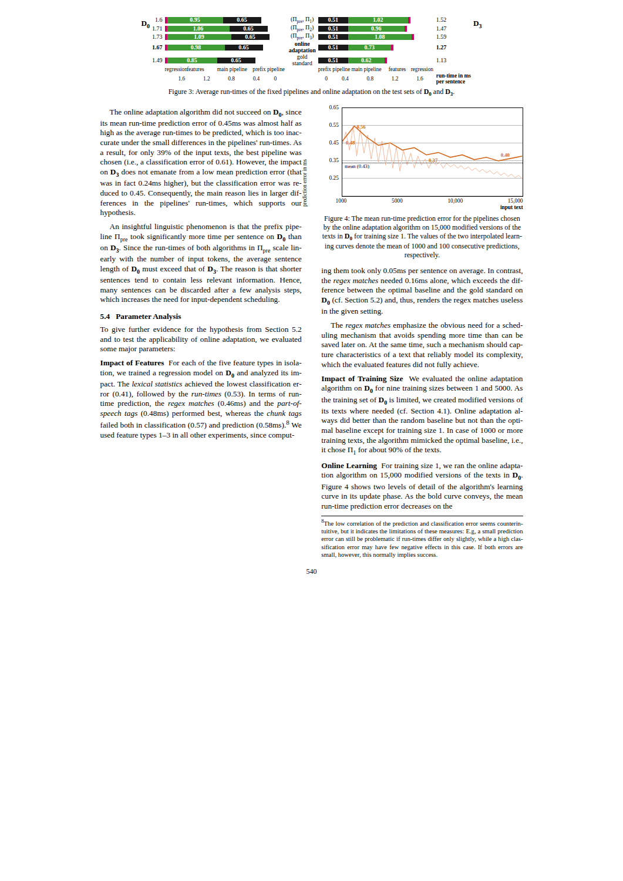| D 0 | 1.6 | 0.95 0.65 | (Π pre , Π 1 ) | 0.51 1.02 | 1.52 | D 3 |
| 1.71 | 1.06 0.65 | (Π pre , Π 2 ) | 0.51 0.96 | 1.47 |
| | 1.73 | 1.09 0.65 | (Π pre , Π 3 ) | 0.51 1.08 | 1.59 | |
| | 1.67 | 0.98 0.65 | online adaptation | 0.51 0.73 | 1.27 | |
| | 1.49 | 0.85 0.65 | gold standard | 0.51 0.62 | 1.13 | |
| | | regression features main pipeline prefix pipeline | | prefix pipeline main pipeline features regression | | |
| | | 1.6 1.2 0.8 0.4 0 | | 0 0.4 0.8 1.2 1.6 | run-time in ms per sentence | |
Figure 3: Average run-times of the fixed pipelines and online adaptation on the test sets of D0 and D3.
The online adaptation algorithm did not succeed on D0, since its mean run-time prediction error of 0.45ms was almost half as high as the average run-times to be predicted, which is too inaccurate under the small differences in the pipelines' run-times. As a result, for only 39% of the input texts, the best pipeline was chosen (i.e., a classification error of 0.61). However, the impact on D3 does not emanate from a low mean prediction error (that was in fact 0.24ms higher), but the classification error was reduced to 0.45. Consequently, the main reason lies in larger differences in the pipelines' run-times, which supports our hypothesis.
An insightful linguistic phenomenon is that the prefix pipeline Πpre took significantly more time per sentence on D0 than on D3. Since the run-times of both algorithms in Πpre scale linearly with the number of input tokens, the average sentence length of D0 must exceed that of D3. The reason is that shorter sentences tend to contain less relevant information. Hence, many sentences can be discarded after a few analysis steps, which increases the need for input-dependent scheduling.
5.4 Parameter Analysis
To give further evidence for the hypothesis from Section 5.2 and to test the applicability of online adaptation, we evaluated some major parameters:
Impact of Features For each of the five feature types in isolation, we trained a regression model on D0 and analyzed its impact. The lexical statistics achieved the lowest classification error (0.41), followed by the run-times (0.53). In terms of run-time prediction, the regex matches (0.46ms) and the part-of-speech tags (0.48ms) performed best, whereas the chunk tags failed both in classification (0.57) and prediction (0.58ms).8 We used feature types 1–3 in all other experiments, since comput-
prediction error in ms
0.65 0.55 0.45 0.35 0.25
mean (0.43)
0.56 0.48 0.37 0.40
1000500010,00015,000
input text
Figure 4: The mean run-time prediction error for the pipelines chosen by the online adaptation algorithm on 15,000 modified versions of the texts in D0 for training size 1. The values of the two interpolated learning curves denote the mean of 1000 and 100 consecutive predictions, respectively.
ing them took only 0.05ms per sentence on average. In contrast, the regex matches needed 0.16ms alone, which exceeds the difference between the optimal baseline and the gold standard on D0 (cf. Section 5.2) and, thus, renders the regex matches useless in the given setting.
The regex matches emphasize the obvious need for a scheduling mechanism that avoids spending more time than can be saved later on. At the same time, such a mechanism should capture characteristics of a text that reliably model its complexity, which the evaluated features did not fully achieve.
Impact of Training Size We evaluated the online adaptation algorithm on D0 for nine training sizes between 1 and 5000. As the training set of D0 is limited, we created modified versions of its texts where needed (cf. Section 4.1). Online adaptation always did better than the random baseline but not than the optimal baseline except for training size 1. In case of 1000 or more training texts, the algorithm mimicked the optimal baseline, i.e., it chose Π1 for about 90% of the texts.
Online Learning For training size 1, we ran the online adaptation algorithm on 15,000 modified versions of the texts in D0. Figure 4 shows two levels of detail of the algorithm's learning curve in its update phase. As the bold curve conveys, the mean run-time prediction error decreases on the
8The low correlation of the prediction and classification error seems counterintuitive, but it indicates the limitations of these measures: E.g, a small prediction error can still be problematic if run-times differ only slightly, while a high classification error may have few negative effects in this case. If both errors are small, however, this normally implies success.
540